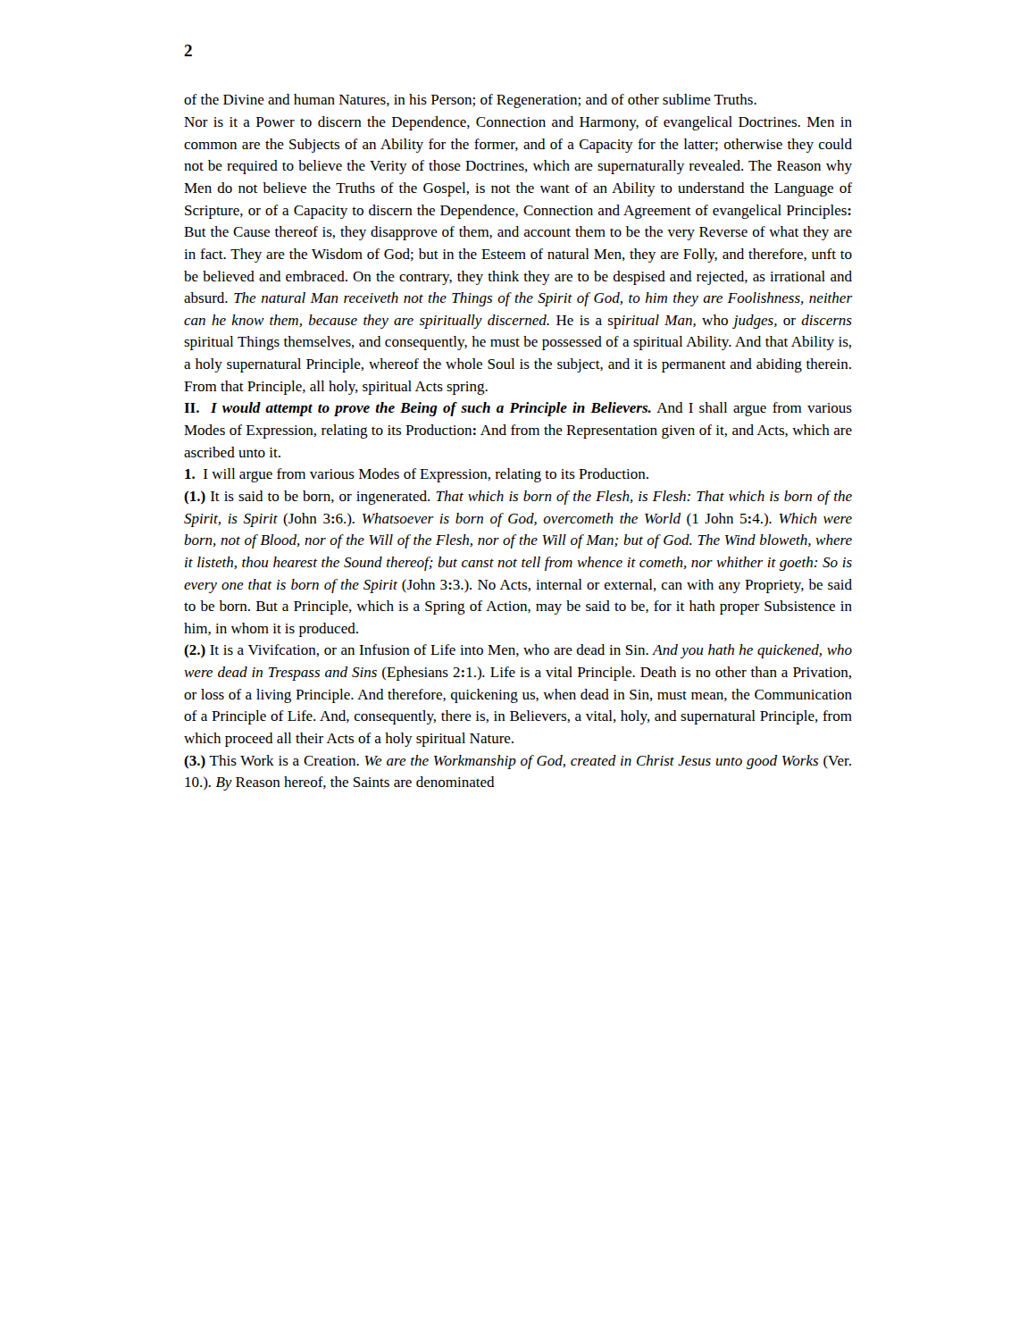2
of the Divine and human Natures, in his Person; of Regeneration; and of other sublime Truths.
Nor is it a Power to discern the Dependence, Connection and Harmony, of evangelical Doctrines. Men in common are the Subjects of an Ability for the former, and of a Capacity for the latter; otherwise they could not be required to believe the Verity of those Doctrines, which are supernaturally revealed. The Reason why Men do not believe the Truths of the Gospel, is not the want of an Ability to understand the Language of Scripture, or of a Capacity to discern the Dependence, Connection and Agreement of evangelical Principles: But the Cause thereof is, they disapprove of them, and account them to be the very Reverse of what they are in fact. They are the Wisdom of God; but in the Esteem of natural Men, they are Folly, and therefore, unft to be believed and embraced. On the contrary, they think they are to be despised and rejected, as irrational and absurd. The natural Man receiveth not the Things of the Spirit of God, to him they are Foolishness, neither can he know them, because they are spiritually discerned. He is a spiritual Man, who judges, or discerns spiritual Things themselves, and consequently, he must be possessed of a spiritual Ability. And that Ability is, a holy supernatural Principle, whereof the whole Soul is the subject, and it is permanent and abiding therein. From that Principle, all holy, spiritual Acts spring.
II. I would attempt to prove the Being of such a Principle in Believers. And I shall argue from various Modes of Expression, relating to its Production: And from the Representation given of it, and Acts, which are ascribed unto it.
1. I will argue from various Modes of Expression, relating to its Production.
(1.) It is said to be born, or ingenerated. That which is born of the Flesh, is Flesh: That which is born of the Spirit, is Spirit (John 3: 6.). Whatsoever is born of God, overcometh the World (1 John 5: 4.). Which were born, not of Blood, nor of the Will of the Flesh, nor of the Will of Man; but of God. The Wind bloweth, where it listeth, thou hearest the Sound thereof; but canst not tell from whence it cometh, nor whither it goeth: So is every one that is born of the Spirit (John 3: 3.). No Acts, internal or external, can with any Propriety, be said to be born. But a Principle, which is a Spring of Action, may be said to be, for it hath proper Subsistence in him, in whom it is produced.
(2.) It is a Vivifcation, or an Infusion of Life into Men, who are dead in Sin. And you hath he quickened, who were dead in Trespass and Sins (Ephesians 2: 1.). Life is a vital Principle. Death is no other than a Privation, or loss of a living Principle. And therefore, quickening us, when dead in Sin, must mean, the Communication of a Principle of Life. And, consequently, there is, in Believers, a vital, holy, and supernatural Principle, from which proceed all their Acts of a holy spiritual Nature.
(3.) This Work is a Creation. We are the Workmanship of God, created in Christ Jesus unto good Works (Ver. 10.). By Reason hereof, the Saints are denominated